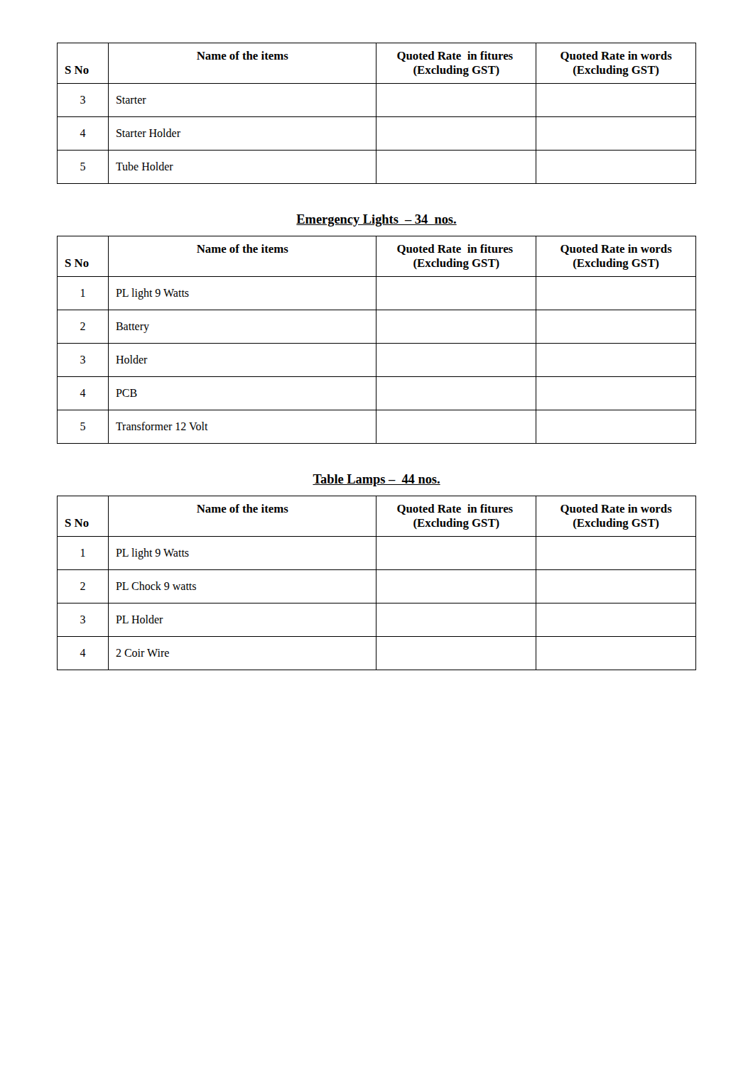| S No | Name of the items | Quoted Rate in fitures (Excluding GST) | Quoted Rate in words (Excluding GST) |
| --- | --- | --- | --- |
| 3 | Starter | | |
| 4 | Starter Holder | | |
| 5 | Tube Holder | | |
Emergency Lights – 34 nos.
| S No | Name of the items | Quoted Rate in fitures (Excluding GST) | Quoted Rate in words (Excluding GST) |
| --- | --- | --- | --- |
| 1 | PL light 9 Watts | | |
| 2 | Battery | | |
| 3 | Holder | | |
| 4 | PCB | | |
| 5 | Transformer 12 Volt | | |
Table Lamps – 44 nos.
| S No | Name of the items | Quoted Rate in fitures (Excluding GST) | Quoted Rate in words (Excluding GST) |
| --- | --- | --- | --- |
| 1 | PL light 9 Watts | | |
| 2 | PL Chock 9 watts | | |
| 3 | PL Holder | | |
| 4 | 2 Coir Wire | | |